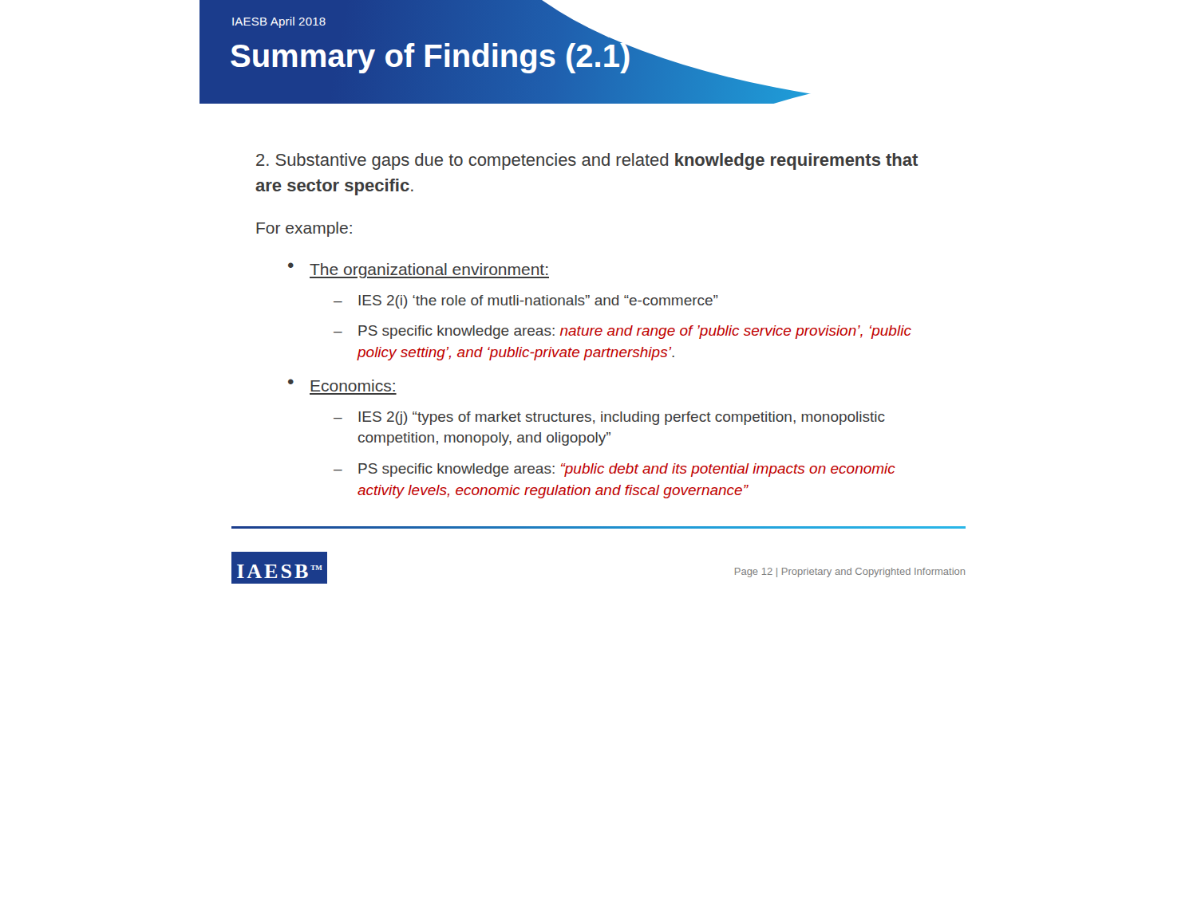IAESB April 2018
Summary of Findings (2.1)
2. Substantive gaps due to competencies and related knowledge requirements that are sector specific.
For example:
The organizational environment:
IES 2(i) ‘the role of mutli-nationals” and “e-commerce”
PS specific knowledge areas: nature and range of ’public service provision’, ‘public policy setting’, and ‘public-private partnerships’.
Economics:
IES 2(j) “types of market structures, including perfect competition, monopolistic competition, monopoly, and oligopoly”
PS specific knowledge areas: “public debt and its potential impacts on economic activity levels, economic regulation and fiscal governance”
IAESBTM
Page 12 | Proprietary and Copyrighted Information